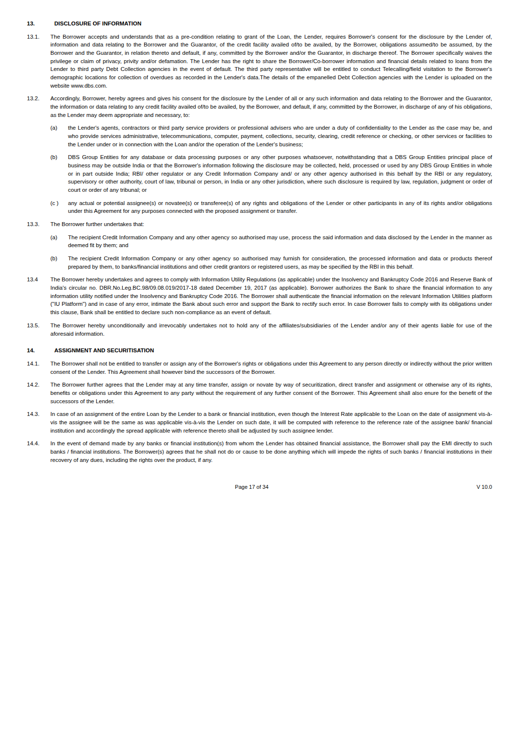13. DISCLOSURE OF INFORMATION
13.1. The Borrower accepts and understands that as a pre-condition relating to grant of the Loan, the Lender, requires Borrower's consent for the disclosure by the Lender of, information and data relating to the Borrower and the Guarantor, of the credit facility availed of/to be availed, by the Borrower, obligations assumed/to be assumed, by the Borrower and the Guarantor, in relation thereto and default, if any, committed by the Borrower and/or the Guarantor, in discharge thereof. The Borrower specifically waives the privilege or claim of privacy, privity and/or defamation. The Lender has the right to share the Borrower/Co-borrower information and financial details related to loans from the Lender to third party Debt Collection agencies in the event of default. The third party representative will be entitled to conduct Telecalling/field visitation to the Borrower's demographic locations for collection of overdues as recorded in the Lender's data.The details of the empanelled Debt Collection agencies with the Lender is uploaded on the website www.dbs.com.
13.2. Accordingly, Borrower, hereby agrees and gives his consent for the disclosure by the Lender of all or any such information and data relating to the Borrower and the Guarantor, the information or data relating to any credit facility availed of/to be availed, by the Borrower, and default, if any, committed by the Borrower, in discharge of any of his obligations, as the Lender may deem appropriate and necessary, to:
(a) the Lender's agents, contractors or third party service providers or professional advisers who are under a duty of confidentiality to the Lender as the case may be, and who provide services administrative, telecommunications, computer, payment, collections, security, clearing, credit reference or checking, or other services or facilities to the Lender under or in connection with the Loan and/or the operation of the Lender's business;
(b) DBS Group Entities for any database or data processing purposes or any other purposes whatsoever, notwithstanding that a DBS Group Entities principal place of business may be outside India or that the Borrower's information following the disclosure may be collected, held, processed or used by any DBS Group Entities in whole or in part outside India; RBI/ other regulator or any Credit Information Company and/ or any other agency authorised in this behalf by the RBI or any regulatory, supervisory or other authority, court of law, tribunal or person, in India or any other jurisdiction, where such disclosure is required by law, regulation, judgment or order of court or order of any tribunal; or
(c ) any actual or potential assignee(s) or novatee(s) or transferee(s) of any rights and obligations of the Lender or other participants in any of its rights and/or obligations under this Agreement for any purposes connected with the proposed assignment or transfer.
13.3. The Borrower further undertakes that:
(a) The recipient Credit Information Company and any other agency so authorised may use, process the said information and data disclosed by the Lender in the manner as deemed fit by them; and
(b) The recipient Credit Information Company or any other agency so authorised may furnish for consideration, the processed information and data or products thereof prepared by them, to banks/financial institutions and other credit grantors or registered users, as may be specified by the RBI in this behalf.
13.4 The Borrower hereby undertakes and agrees to comply with Information Utility Regulations (as applicable) under the Insolvency and Bankruptcy Code 2016 and Reserve Bank of India's circular no. DBR.No.Leg.BC.98/09.08.019/2017-18 dated December 19, 2017 (as applicable). Borrower authorizes the Bank to share the financial information to any information utility notified under the Insolvency and Bankruptcy Code 2016. The Borrower shall authenticate the financial information on the relevant Information Utilities platform ("IU Platform") and in case of any error, intimate the Bank about such error and support the Bank to rectify such error. In case Borrower fails to comply with its obligations under this clause, Bank shall be entitled to declare such non-compliance as an event of default.
13.5. The Borrower hereby unconditionally and irrevocably undertakes not to hold any of the affiliates/subsidiaries of the Lender and/or any of their agents liable for use of the aforesaid information.
14. ASSIGNMENT AND SECURITISATION
14.1. The Borrower shall not be entitled to transfer or assign any of the Borrower's rights or obligations under this Agreement to any person directly or indirectly without the prior written consent of the Lender. This Agreement shall however bind the successors of the Borrower.
14.2. The Borrower further agrees that the Lender may at any time transfer, assign or novate by way of securitization, direct transfer and assignment or otherwise any of its rights, benefits or obligations under this Agreement to any party without the requirement of any further consent of the Borrower. This Agreement shall also enure for the benefit of the successors of the Lender.
14.3. In case of an assignment of the entire Loan by the Lender to a bank or financial institution, even though the Interest Rate applicable to the Loan on the date of assignment vis-à-vis the assignee will be the same as was applicable vis-à-vis the Lender on such date, it will be computed with reference to the reference rate of the assignee bank/ financial institution and accordingly the spread applicable with reference thereto shall be adjusted by such assignee lender.
14.4. In the event of demand made by any banks or financial institution(s) from whom the Lender has obtained financial assistance, the Borrower shall pay the EMI directly to such banks / financial institutions. The Borrower(s) agrees that he shall not do or cause to be done anything which will impede the rights of such banks / financial institutions in their recovery of any dues, including the rights over the product, if any.
Page 17 of 34 V 10.0